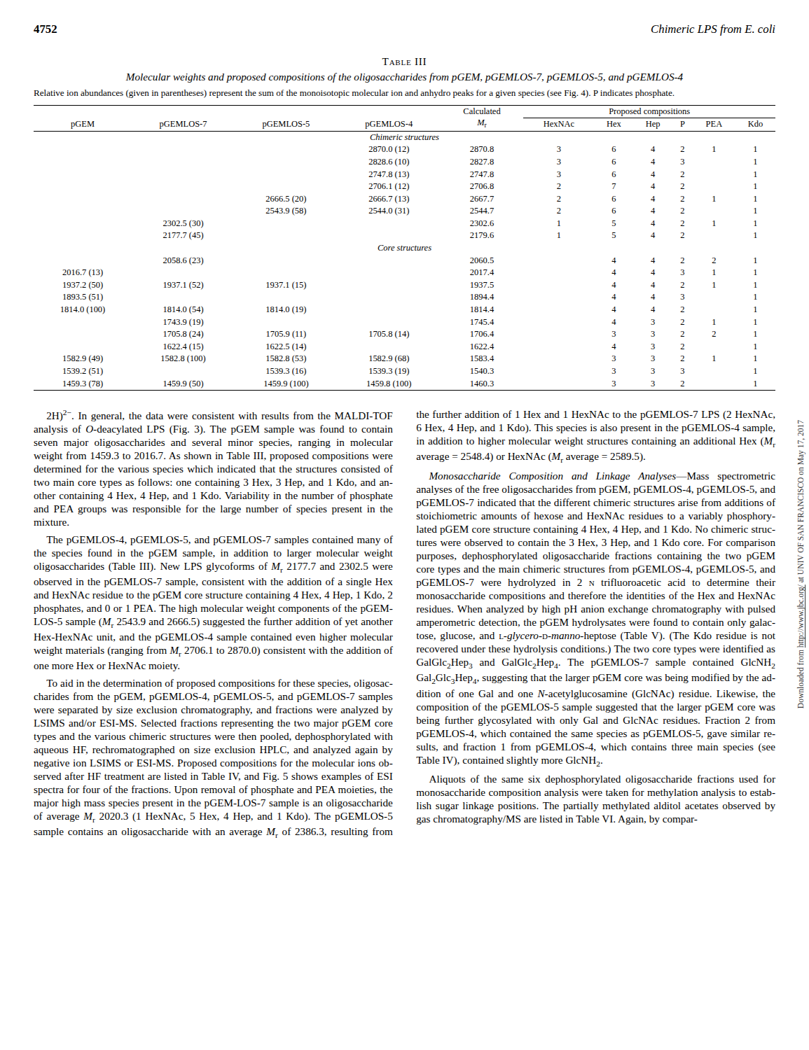Downloaded from http://www.jbc.org/ at UNIV OF SAN FRANCISCO on May 17, 2017
4752 Chimeric LPS from E. coli
Table III
Molecular weights and proposed compositions of the oligosaccharides from pGEM, pGEMLOS-7, pGEMLOS-5, and pGEMLOS-4
Relative ion abundances (given in parentheses) represent the sum of the monoisotopic molecular ion and anhydro peaks for a given species (see Fig. 4). P indicates phosphate.
| pGEM | pGEMLOS-7 | pGEMLOS-5 | pGEMLOS-4 | Calculated M r | Proposed compositions |
| --- | --- | --- | --- | --- | --- |
| HexNAc | Hex | Hep | P | PEA | Kdo |
| Chimeric structures |
| | | | 2870.0 (12) | 2870.8 | 3 | 6 | 4 | 2 | 1 | 1 |
| | | | 2828.6 (10) | 2827.8 | 3 | 6 | 4 | 3 | | 1 |
| | | | 2747.8 (13) | 2747.8 | 3 | 6 | 4 | 2 | | 1 |
| | | | 2706.1 (12) | 2706.8 | 2 | 7 | 4 | 2 | | 1 |
| | | 2666.5 (20) | 2666.7 (13) | 2667.7 | 2 | 6 | 4 | 2 | 1 | 1 |
| | | 2543.9 (58) | 2544.0 (31) | 2544.7 | 2 | 6 | 4 | 2 | | 1 |
| | 2302.5 (30) | | | 2302.6 | 1 | 5 | 4 | 2 | 1 | 1 |
| | 2177.7 (45) | | | 2179.6 | 1 | 5 | 4 | 2 | | 1 |
| Core structures |
| | 2058.6 (23) | | | 2060.5 | | 4 | 4 | 2 | 2 | 1 |
| 2016.7 (13) | | | | 2017.4 | | 4 | 4 | 3 | 1 | 1 |
| 1937.2 (50) | 1937.1 (52) | 1937.1 (15) | | 1937.5 | | 4 | 4 | 2 | 1 | 1 |
| 1893.5 (51) | | | | 1894.4 | | 4 | 4 | 3 | | 1 |
| 1814.0 (100) | 1814.0 (54) | 1814.0 (19) | | 1814.4 | | 4 | 4 | 2 | | 1 |
| | 1743.9 (19) | | | 1745.4 | | 4 | 3 | 2 | 1 | 1 |
| | 1705.8 (24) | 1705.9 (11) | 1705.8 (14) | 1706.4 | | 3 | 3 | 2 | 2 | 1 |
| | 1622.4 (15) | 1622.5 (14) | | 1622.4 | | 4 | 3 | 2 | | 1 |
| 1582.9 (49) | 1582.8 (100) | 1582.8 (53) | 1582.9 (68) | 1583.4 | | 3 | 3 | 2 | 1 | 1 |
| 1539.2 (51) | | 1539.3 (16) | 1539.3 (19) | 1540.3 | | 3 | 3 | 3 | | 1 |
| 1459.3 (78) | 1459.9 (50) | 1459.9 (100) | 1459.8 (100) | 1460.3 | | 3 | 3 | 2 | | 1 |
2H)2−. In general, the data were consistent with results from the MALDI-TOF analysis of O-deacylated LPS (Fig. 3). The pGEM sample was found to contain seven major oligosaccharides and several minor species, ranging in molecular weight from 1459.3 to 2016.7. As shown in Table III, proposed compositions were determined for the various species which indicated that the structures consisted of two main core types as follows: one containing 3 Hex, 3 Hep, and 1 Kdo, and another containing 4 Hex, 4 Hep, and 1 Kdo. Variability in the number of phosphate and PEA groups was responsible for the large number of species present in the mixture.
The pGEMLOS-4, pGEMLOS-5, and pGEMLOS-7 samples contained many of the species found in the pGEM sample, in addition to larger molecular weight oligosaccharides (Table III). New LPS glycoforms of Mr 2177.7 and 2302.5 were observed in the pGEMLOS-7 sample, consistent with the addition of a single Hex and HexNAc residue to the pGEM core structure containing 4 Hex, 4 Hep, 1 Kdo, 2 phosphates, and 0 or 1 PEA. The high molecular weight components of the pGEM-LOS-5 sample (Mr 2543.9 and 2666.5) suggested the further addition of yet another Hex-HexNAc unit, and the pGEMLOS-4 sample contained even higher molecular weight materials (ranging from Mr 2706.1 to 2870.0) consistent with the addition of one more Hex or HexNAc moiety.
To aid in the determination of proposed compositions for these species, oligosaccharides from the pGEM, pGEMLOS-4, pGEMLOS-5, and pGEMLOS-7 samples were separated by size exclusion chromatography, and fractions were analyzed by LSIMS and/or ESI-MS. Selected fractions representing the two major pGEM core types and the various chimeric structures were then pooled, dephosphorylated with aqueous HF, rechromatographed on size exclusion HPLC, and analyzed again by negative ion LSIMS or ESI-MS. Proposed compositions for the molecular ions observed after HF treatment are listed in Table IV, and Fig. 5 shows examples of ESI spectra for four of the fractions. Upon removal of phosphate and PEA moieties, the major high mass species present in the pGEM-LOS-7 sample is an oligosaccharide of average Mr 2020.3 (1 HexNAc, 5 Hex, 4 Hep, and 1 Kdo). The pGEMLOS-5 sample contains an oligosaccharide with an average Mr of 2386.3, resulting from the further addition of 1 Hex and 1 HexNAc to the pGEMLOS-7 LPS (2 HexNAc, 6 Hex, 4 Hep, and 1 Kdo). This species is also present in the pGEMLOS-4 sample, in addition to higher molecular weight structures containing an additional Hex (Mr average = 2548.4) or HexNAc (Mr average = 2589.5).
Monosaccharide Composition and Linkage Analyses—Mass spectrometric analyses of the free oligosaccharides from pGEM, pGEMLOS-4, pGEMLOS-5, and pGEMLOS-7 indicated that the different chimeric structures arise from additions of stoichiometric amounts of hexose and HexNAc residues to a variably phosphorylated pGEM core structure containing 4 Hex, 4 Hep, and 1 Kdo. No chimeric structures were observed to contain the 3 Hex, 3 Hep, and 1 Kdo core. For comparison purposes, dephosphorylated oligosaccharide fractions containing the two pGEM core types and the main chimeric structures from pGEMLOS-4, pGEMLOS-5, and pGEMLOS-7 were hydrolyzed in 2 n trifluoroacetic acid to determine their monosaccharide compositions and therefore the identities of the Hex and HexNAc residues. When analyzed by high pH anion exchange chromatography with pulsed amperometric detection, the pGEM hydrolysates were found to contain only galactose, glucose, and l-glycero-d-manno-heptose (Table V). (The Kdo residue is not recovered under these hydrolysis conditions.) The two core types were identified as GalGlc2Hep3 and GalGlc2Hep4. The pGEMLOS-7 sample contained GlcNH2 Gal2Glc3Hep4, suggesting that the larger pGEM core was being modified by the addition of one Gal and one N-acetylglucosamine (GlcNAc) residue. Likewise, the composition of the pGEMLOS-5 sample suggested that the larger pGEM core was being further glycosylated with only Gal and GlcNAc residues. Fraction 2 from pGEMLOS-4, which contained the same species as pGEMLOS-5, gave similar results, and fraction 1 from pGEMLOS-4, which contains three main species (see Table IV), contained slightly more GlcNH2.
Aliquots of the same six dephosphorylated oligosaccharide fractions used for monosaccharide composition analysis were taken for methylation analysis to establish sugar linkage positions. The partially methylated alditol acetates observed by gas chromatography/MS are listed in Table VI. Again, by compar-